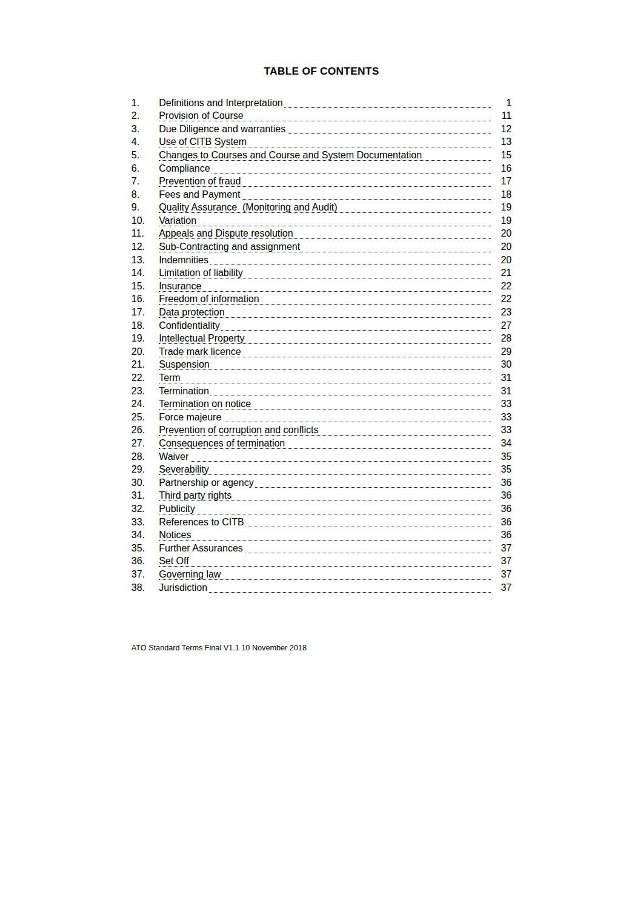TABLE OF CONTENTS
| 1. | Definitions and Interpretation | 1 |
| 2. | Provision of Course | 11 |
| 3. | Due Diligence and warranties | 12 |
| 4. | Use of CITB System | 13 |
| 5. | Changes to Courses and Course and System Documentation | 15 |
| 6. | Compliance | 16 |
| 7. | Prevention of fraud | 17 |
| 8. | Fees and Payment | 18 |
| 9. | Quality Assurance (Monitoring and Audit) | 19 |
| 10. | Variation | 19 |
| 11. | Appeals and Dispute resolution | 20 |
| 12. | Sub-Contracting and assignment | 20 |
| 13. | Indemnities | 20 |
| 14. | Limitation of liability | 21 |
| 15. | Insurance | 22 |
| 16. | Freedom of information | 22 |
| 17. | Data protection | 23 |
| 18. | Confidentiality | 27 |
| 19. | Intellectual Property | 28 |
| 20. | Trade mark licence | 29 |
| 21. | Suspension | 30 |
| 22. | Term | 31 |
| 23. | Termination | 31 |
| 24. | Termination on notice | 33 |
| 25. | Force majeure | 33 |
| 26. | Prevention of corruption and conflicts | 33 |
| 27. | Consequences of termination | 34 |
| 28. | Waiver | 35 |
| 29. | Severability | 35 |
| 30. | Partnership or agency | 36 |
| 31. | Third party rights | 36 |
| 32. | Publicity | 36 |
| 33. | References to CITB | 36 |
| 34. | Notices | 36 |
| 35. | Further Assurances | 37 |
| 36. | Set Off | 37 |
| 37. | Governing law | 37 |
| 38. | Jurisdiction | 37 |
ATO Standard Terms Final V1.1 10 November 2018